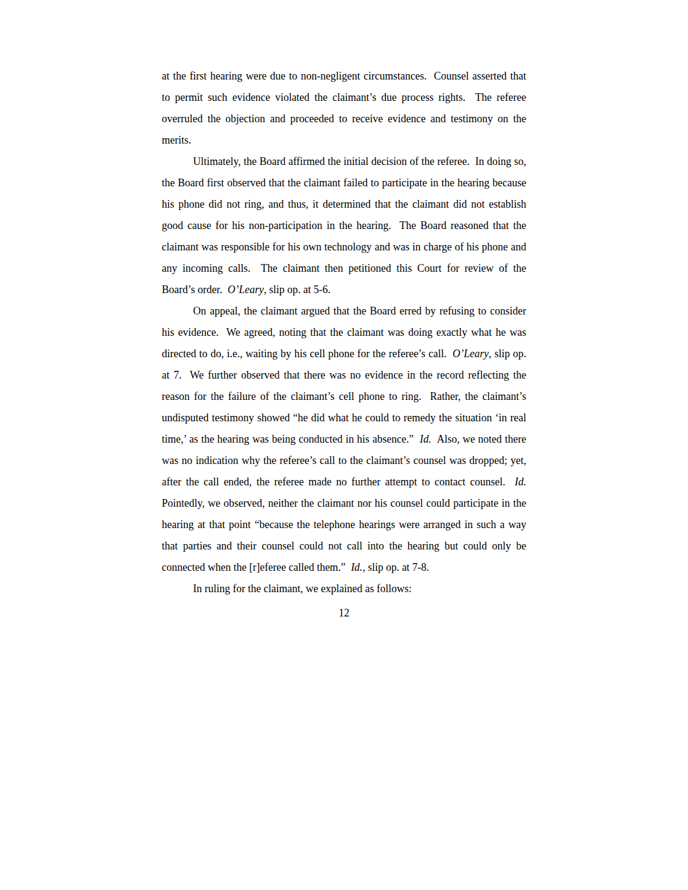at the first hearing were due to non-negligent circumstances. Counsel asserted that to permit such evidence violated the claimant’s due process rights. The referee overruled the objection and proceeded to receive evidence and testimony on the merits.
Ultimately, the Board affirmed the initial decision of the referee. In doing so, the Board first observed that the claimant failed to participate in the hearing because his phone did not ring, and thus, it determined that the claimant did not establish good cause for his non-participation in the hearing. The Board reasoned that the claimant was responsible for his own technology and was in charge of his phone and any incoming calls. The claimant then petitioned this Court for review of the Board’s order. O’Leary, slip op. at 5-6.
On appeal, the claimant argued that the Board erred by refusing to consider his evidence. We agreed, noting that the claimant was doing exactly what he was directed to do, i.e., waiting by his cell phone for the referee’s call. O’Leary, slip op. at 7. We further observed that there was no evidence in the record reflecting the reason for the failure of the claimant’s cell phone to ring. Rather, the claimant’s undisputed testimony showed “he did what he could to remedy the situation ‘in real time,’ as the hearing was being conducted in his absence.” Id. Also, we noted there was no indication why the referee’s call to the claimant’s counsel was dropped; yet, after the call ended, the referee made no further attempt to contact counsel. Id. Pointedly, we observed, neither the claimant nor his counsel could participate in the hearing at that point “because the telephone hearings were arranged in such a way that parties and their counsel could not call into the hearing but could only be connected when the [r]eferee called them.” Id., slip op. at 7-8.
In ruling for the claimant, we explained as follows:
12